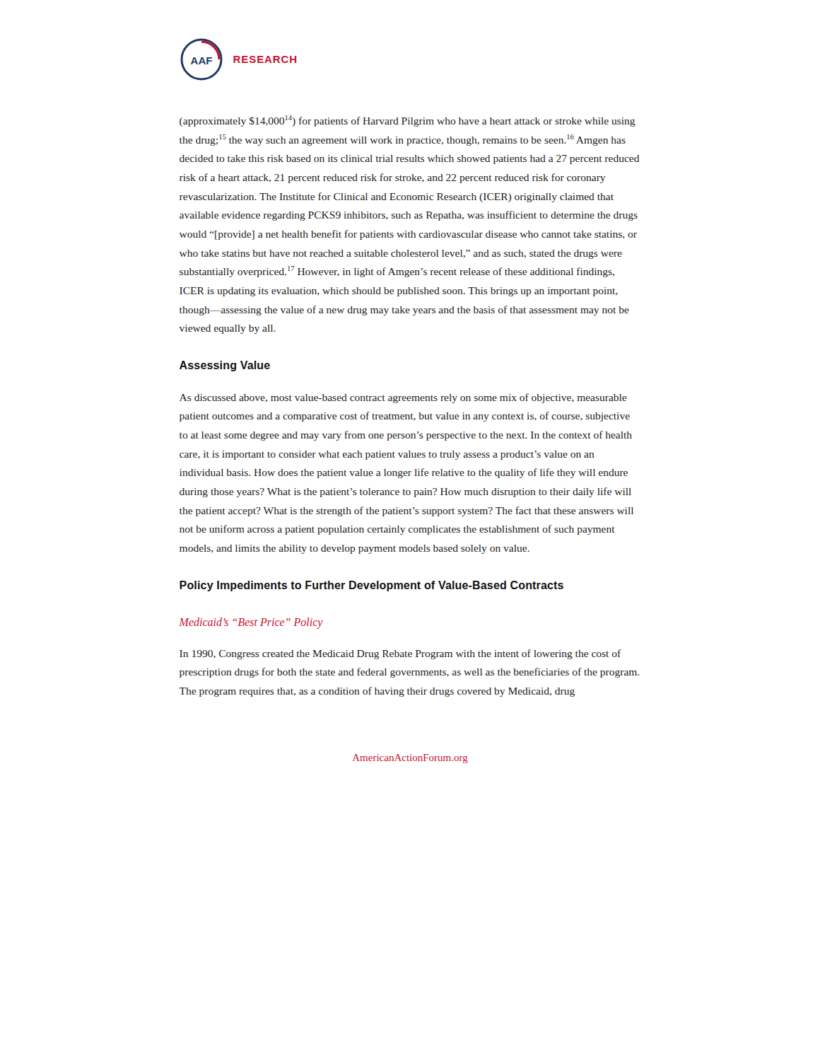AAF
Research
(approximately $14,00014) for patients of Harvard Pilgrim who have a heart attack or stroke while using the drug;15 the way such an agreement will work in practice, though, remains to be seen.16 Amgen has decided to take this risk based on its clinical trial results which showed patients had a 27 percent reduced risk of a heart attack, 21 percent reduced risk for stroke, and 22 percent reduced risk for coronary revascularization. The Institute for Clinical and Economic Research (ICER) originally claimed that available evidence regarding PCKS9 inhibitors, such as Repatha, was insufficient to determine the drugs would “[provide] a net health benefit for patients with cardiovascular disease who cannot take statins, or who take statins but have not reached a suitable cholesterol level,” and as such, stated the drugs were substantially overpriced.17 However, in light of Amgen’s recent release of these additional findings, ICER is updating its evaluation, which should be published soon. This brings up an important point, though—assessing the value of a new drug may take years and the basis of that assessment may not be viewed equally by all.
Assessing Value
As discussed above, most value-based contract agreements rely on some mix of objective, measurable patient outcomes and a comparative cost of treatment, but value in any context is, of course, subjective to at least some degree and may vary from one person’s perspective to the next. In the context of health care, it is important to consider what each patient values to truly assess a product’s value on an individual basis. How does the patient value a longer life relative to the quality of life they will endure during those years? What is the patient’s tolerance to pain? How much disruption to their daily life will the patient accept? What is the strength of the patient’s support system? The fact that these answers will not be uniform across a patient population certainly complicates the establishment of such payment models, and limits the ability to develop payment models based solely on value.
Policy Impediments to Further Development of Value-Based Contracts
Medicaid’s “Best Price” Policy
In 1990, Congress created the Medicaid Drug Rebate Program with the intent of lowering the cost of prescription drugs for both the state and federal governments, as well as the beneficiaries of the program. The program requires that, as a condition of having their drugs covered by Medicaid, drug
AmericanActionForum.org